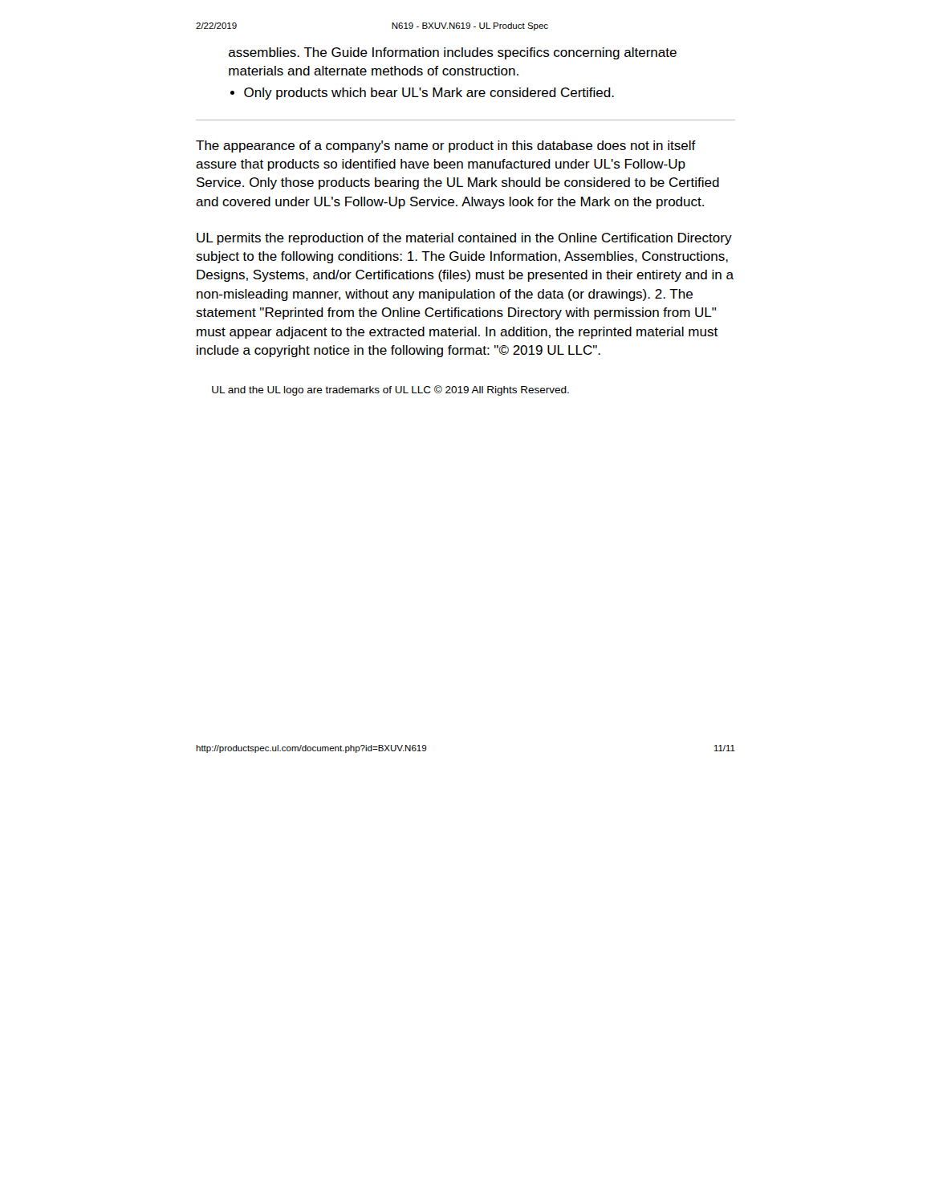2/22/2019 N619 - BXUV.N619 - UL Product Spec
assemblies. The Guide Information includes specifics concerning alternate materials and alternate methods of construction.
Only products which bear UL's Mark are considered Certified.
The appearance of a company's name or product in this database does not in itself assure that products so identified have been manufactured under UL's Follow-Up Service. Only those products bearing the UL Mark should be considered to be Certified and covered under UL's Follow-Up Service. Always look for the Mark on the product.
UL permits the reproduction of the material contained in the Online Certification Directory subject to the following conditions: 1. The Guide Information, Assemblies, Constructions, Designs, Systems, and/or Certifications (files) must be presented in their entirety and in a non-misleading manner, without any manipulation of the data (or drawings). 2. The statement "Reprinted from the Online Certifications Directory with permission from UL" must appear adjacent to the extracted material. In addition, the reprinted material must include a copyright notice in the following format: "© 2019 UL LLC".
UL and the UL logo are trademarks of UL LLC © 2019 All Rights Reserved.
http://productspec.ul.com/document.php?id=BXUV.N619 11/11